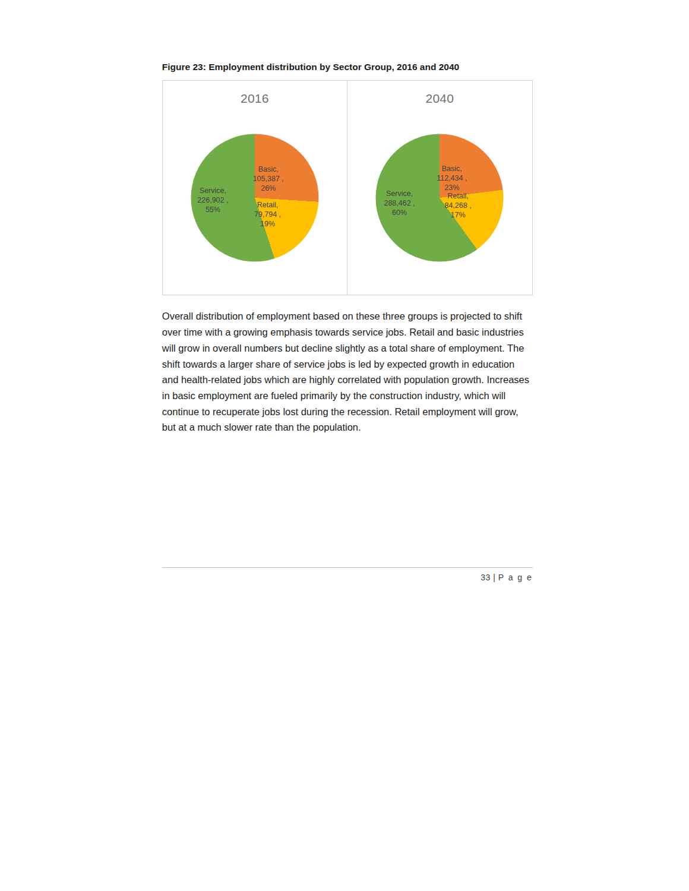Figure 23: Employment distribution by Sector Group, 2016 and 2040
2016
Basic,
105,387 ,
26%
Retail,
79,794 ,
19%
Service,
226,902 ,
55%
2040
Basic,
112,434 ,
23%
Retail,
84,268 ,
17%
Service,
288,462 ,
60%
Overall distribution of employment based on these three groups is projected to shift over time with a growing emphasis towards service jobs. Retail and basic industries will grow in overall numbers but decline slightly as a total share of employment. The shift towards a larger share of service jobs is led by expected growth in education and health-related jobs which are highly correlated with population growth. Increases in basic employment are fueled primarily by the construction industry, which will continue to recuperate jobs lost during the recession. Retail employment will grow, but at a much slower rate than the population.
33 | P a g e